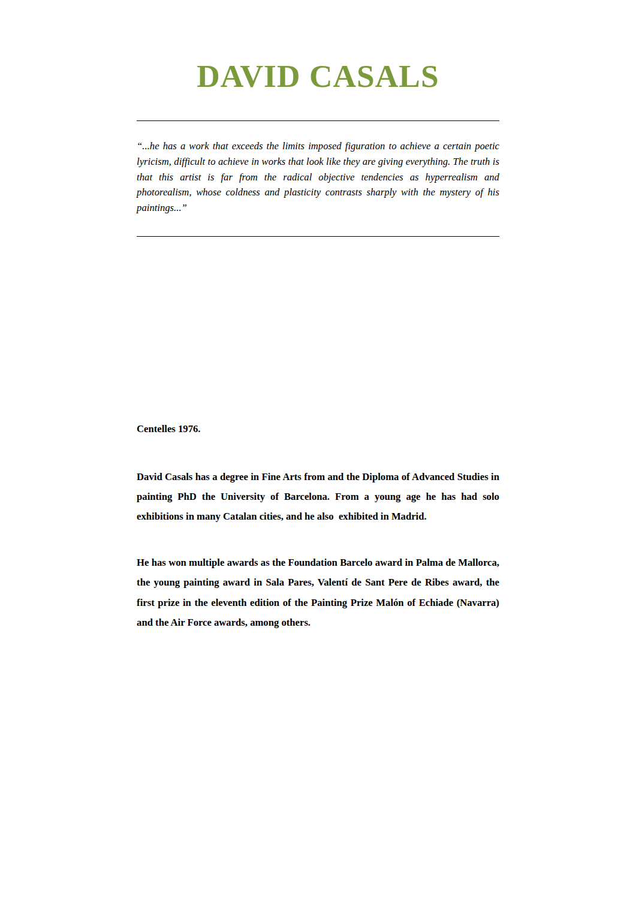DAVID CASALS
“...he has a work that exceeds the limits imposed figuration to achieve a certain poetic lyricism, difficult to achieve in works that look like they are giving everything. The truth is that this artist is far from the radical objective tendencies as hyperrealism and photorealism, whose coldness and plasticity contrasts sharply with the mystery of his paintings...”
Centelles 1976.
David Casals has a degree in Fine Arts from and the Diploma of Advanced Studies in painting PhD the University of Barcelona. From a young age he has had solo exhibitions in many Catalan cities, and he also exhibited in Madrid.
He has won multiple awards as the Foundation Barcelo award in Palma de Mallorca, the young painting award in Sala Pares, Valentí de Sant Pere de Ribes award, the first prize in the eleventh edition of the Painting Prize Malón of Echiade (Navarra) and the Air Force awards, among others.